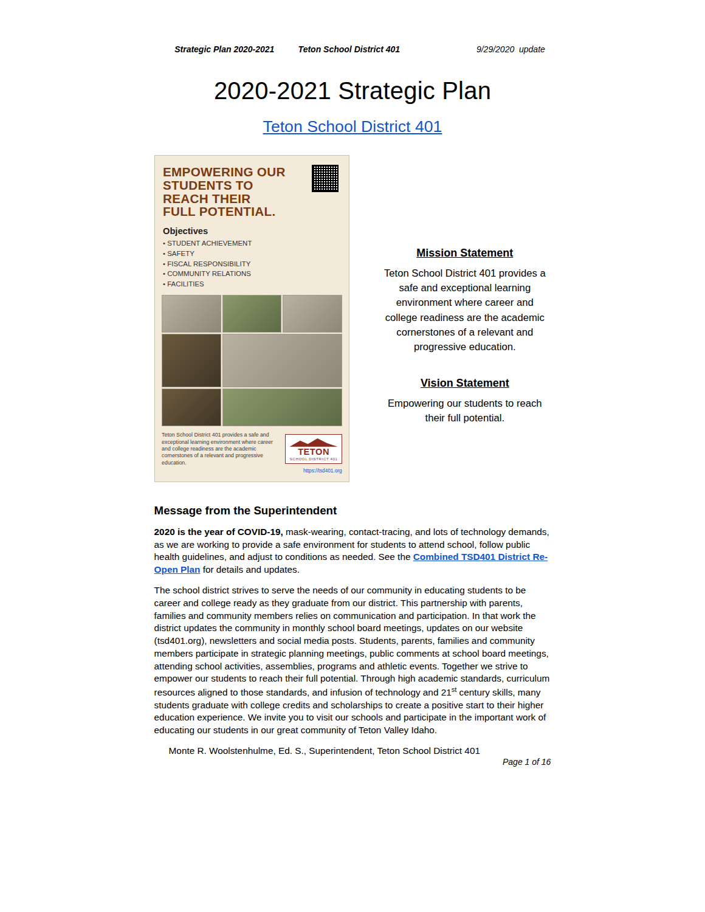Strategic Plan 2020-2021 Teton School District 401 9/29/2020 update
2020-2021 Strategic Plan
Teton School District 401
Empowering our students to reach their full potential.
Objectives
STUDENT ACHIEVEMENT
SAFETY
FISCAL RESPONSIBILITY
COMMUNITY RELATIONS
FACILITIES
Teton School District 401 provides a safe and exceptional learning environment where career and college readiness are the academic cornerstones of a relevant and progressive education.
TETON
School District 401
https://tsd401.org
Mission Statement
Teton School District 401 provides a safe and exceptional learning environment where career and college readiness are the academic cornerstones of a relevant and progressive education.
Vision Statement
Empowering our students to reach their full potential.
Message from the Superintendent
2020 is the year of COVID-19, mask-wearing, contact-tracing, and lots of technology demands, as we are working to provide a safe environment for students to attend school, follow public health guidelines, and adjust to conditions as needed. See the Combined TSD401 District Re-Open Plan for details and updates.
The school district strives to serve the needs of our community in educating students to be career and college ready as they graduate from our district. This partnership with parents, families and community members relies on communication and participation. In that work the district updates the community in monthly school board meetings, updates on our website (tsd401.org), newsletters and social media posts. Students, parents, families and community members participate in strategic planning meetings, public comments at school board meetings, attending school activities, assemblies, programs and athletic events. Together we strive to empower our students to reach their full potential. Through high academic standards, curriculum resources aligned to those standards, and infusion of technology and 21st century skills, many students graduate with college credits and scholarships to create a positive start to their higher education experience. We invite you to visit our schools and participate in the important work of educating our students in our great community of Teton Valley Idaho.
Monte R. Woolstenhulme, Ed. S., Superintendent, Teton School District 401
Page 1 of 16